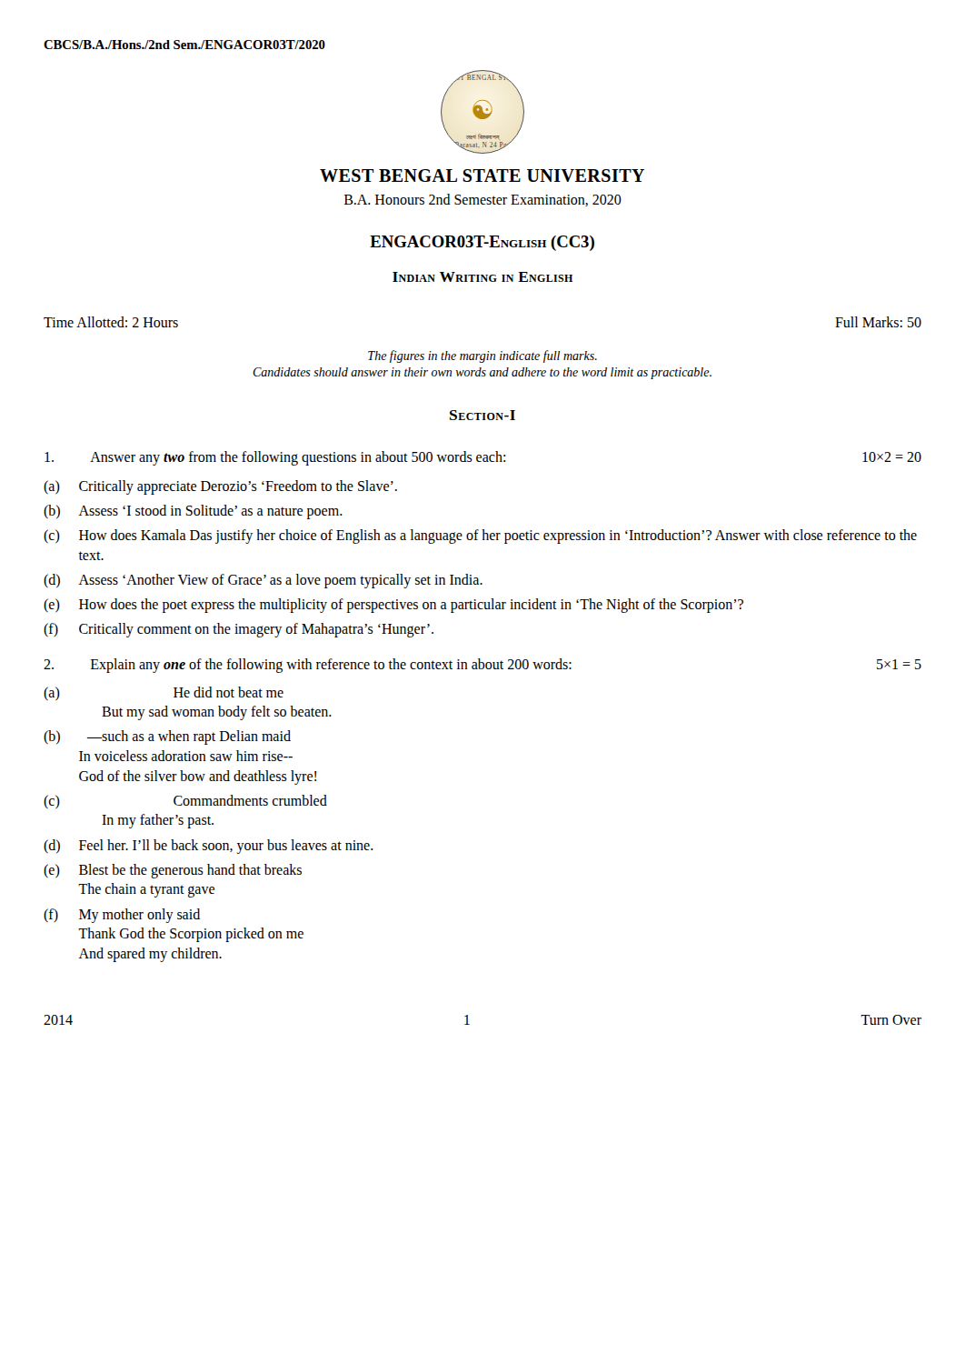CBCS/B.A./Hons./2nd Sem./ENGACOR03T/2020
WEST BENGAL STATE
☯
लक्ष्यं विश्वमानम्
Barasat, N 24 Pgs
WEST BENGAL STATE UNIVERSITY
B.A. Honours 2nd Semester Examination, 2020
ENGACOR03T-English (CC3)
Indian Writing in English
Time Allotted: 2 Hours Full Marks: 50
The figures in the margin indicate full marks.
Candidates should answer in their own words and adhere to the word limit as practicable.
Section-I
| 1. | Answer any two from the following questions in about 500 words each: | 10×2 = 20 |
(a) Critically appreciate Derozio’s ‘Freedom to the Slave’.
(b) Assess ‘I stood in Solitude’ as a nature poem.
(c) How does Kamala Das justify her choice of English as a language of her poetic expression in ‘Introduction’? Answer with close reference to the text.
(d) Assess ‘Another View of Grace’ as a love poem typically set in India.
(e) How does the poet express the multiplicity of perspectives on a particular incident in ‘The Night of the Scorpion’?
(f) Critically comment on the imagery of Mahapatra’s ‘Hunger’.
| 2. | Explain any one of the following with reference to the context in about 200 words: | 5×1 = 5 |
(a)
He did not beat me
But my sad woman body felt so beaten.
(b)
—such as a when rapt Delian maid
In voiceless adoration saw him rise--
God of the silver bow and deathless lyre!
(c)
Commandments crumbled
In my father’s past.
(d) Feel her. I’ll be back soon, your bus leaves at nine.
(e)
Blest be the generous hand that breaks
The chain a tyrant gave
(f)
My mother only said
Thank God the Scorpion picked on me
And spared my children.
2014
1
Turn Over